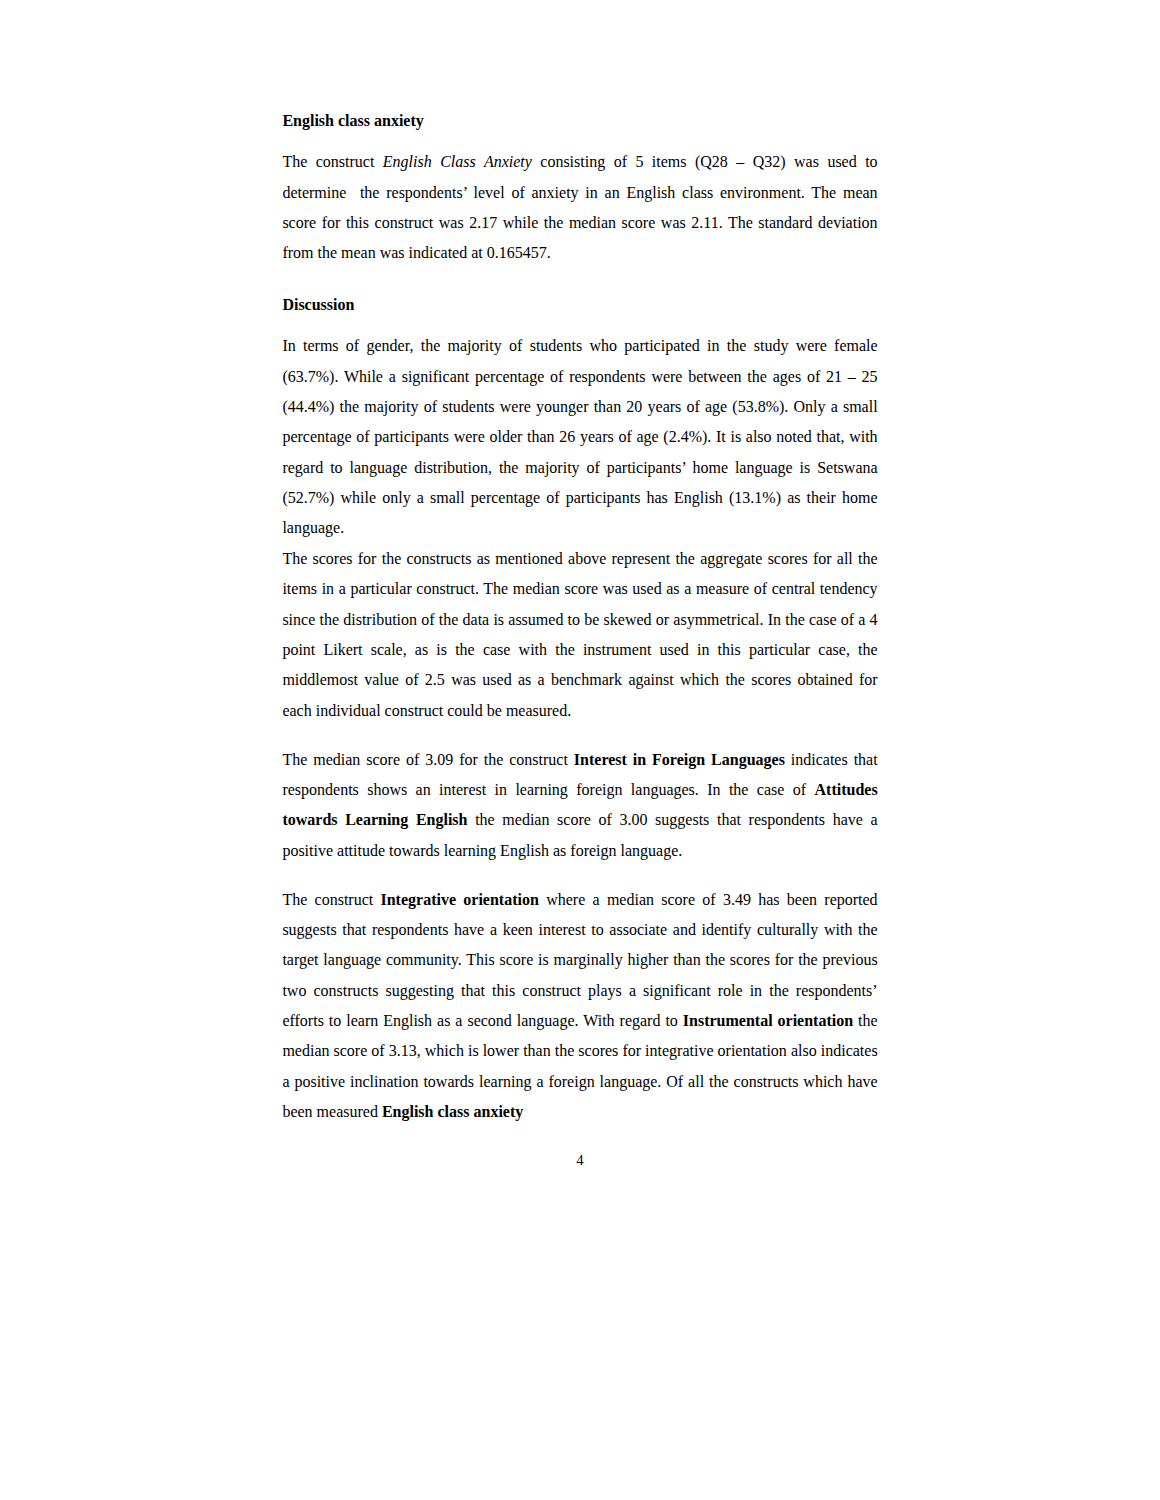English class anxiety
The construct English Class Anxiety consisting of 5 items (Q28 – Q32) was used to determine the respondents’ level of anxiety in an English class environment. The mean score for this construct was 2.17 while the median score was 2.11. The standard deviation from the mean was indicated at 0.165457.
Discussion
In terms of gender, the majority of students who participated in the study were female (63.7%). While a significant percentage of respondents were between the ages of 21 – 25 (44.4%) the majority of students were younger than 20 years of age (53.8%). Only a small percentage of participants were older than 26 years of age (2.4%). It is also noted that, with regard to language distribution, the majority of participants’ home language is Setswana (52.7%) while only a small percentage of participants has English (13.1%) as their home language.
The scores for the constructs as mentioned above represent the aggregate scores for all the items in a particular construct. The median score was used as a measure of central tendency since the distribution of the data is assumed to be skewed or asymmetrical. In the case of a 4 point Likert scale, as is the case with the instrument used in this particular case, the middlemost value of 2.5 was used as a benchmark against which the scores obtained for each individual construct could be measured.
The median score of 3.09 for the construct Interest in Foreign Languages indicates that respondents shows an interest in learning foreign languages. In the case of Attitudes towards Learning English the median score of 3.00 suggests that respondents have a positive attitude towards learning English as foreign language.
The construct Integrative orientation where a median score of 3.49 has been reported suggests that respondents have a keen interest to associate and identify culturally with the target language community. This score is marginally higher than the scores for the previous two constructs suggesting that this construct plays a significant role in the respondents’ efforts to learn English as a second language. With regard to Instrumental orientation the median score of 3.13, which is lower than the scores for integrative orientation also indicates a positive inclination towards learning a foreign language. Of all the constructs which have been measured English class anxiety
4